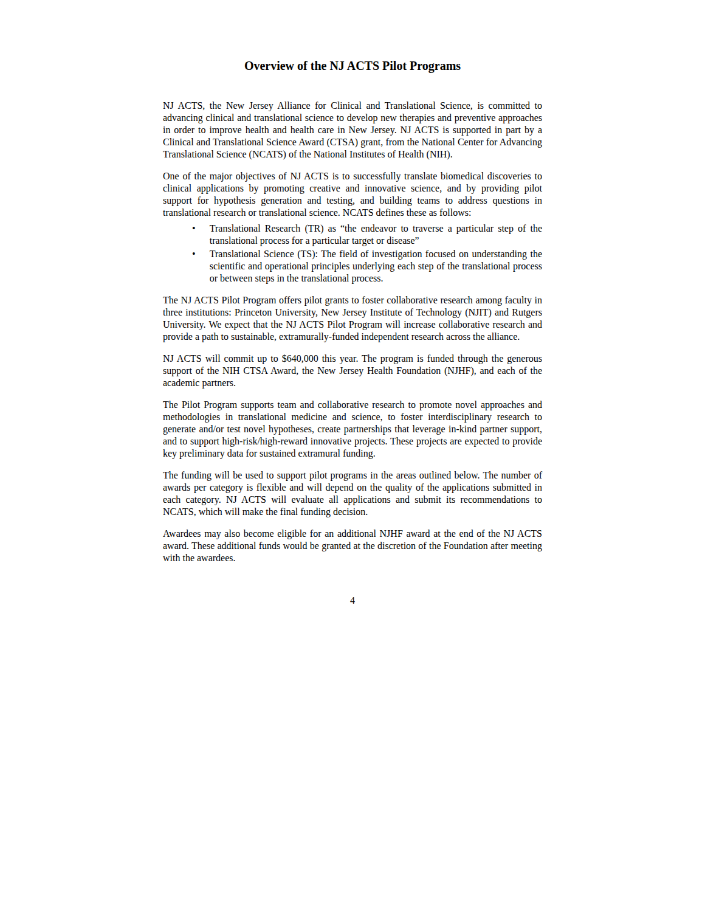Overview of the NJ ACTS Pilot Programs
NJ ACTS, the New Jersey Alliance for Clinical and Translational Science, is committed to advancing clinical and translational science to develop new therapies and preventive approaches in order to improve health and health care in New Jersey. NJ ACTS is supported in part by a Clinical and Translational Science Award (CTSA) grant, from the National Center for Advancing Translational Science (NCATS) of the National Institutes of Health (NIH).
One of the major objectives of NJ ACTS is to successfully translate biomedical discoveries to clinical applications by promoting creative and innovative science, and by providing pilot support for hypothesis generation and testing, and building teams to address questions in translational research or translational science. NCATS defines these as follows:
Translational Research (TR) as “the endeavor to traverse a particular step of the translational process for a particular target or disease”
Translational Science (TS): The field of investigation focused on understanding the scientific and operational principles underlying each step of the translational process or between steps in the translational process.
The NJ ACTS Pilot Program offers pilot grants to foster collaborative research among faculty in three institutions: Princeton University, New Jersey Institute of Technology (NJIT) and Rutgers University. We expect that the NJ ACTS Pilot Program will increase collaborative research and provide a path to sustainable, extramurally-funded independent research across the alliance.
NJ ACTS will commit up to $640,000 this year. The program is funded through the generous support of the NIH CTSA Award, the New Jersey Health Foundation (NJHF), and each of the academic partners.
The Pilot Program supports team and collaborative research to promote novel approaches and methodologies in translational medicine and science, to foster interdisciplinary research to generate and/or test novel hypotheses, create partnerships that leverage in-kind partner support, and to support high-risk/high-reward innovative projects. These projects are expected to provide key preliminary data for sustained extramural funding.
The funding will be used to support pilot programs in the areas outlined below. The number of awards per category is flexible and will depend on the quality of the applications submitted in each category. NJ ACTS will evaluate all applications and submit its recommendations to NCATS, which will make the final funding decision.
Awardees may also become eligible for an additional NJHF award at the end of the NJ ACTS award. These additional funds would be granted at the discretion of the Foundation after meeting with the awardees.
4